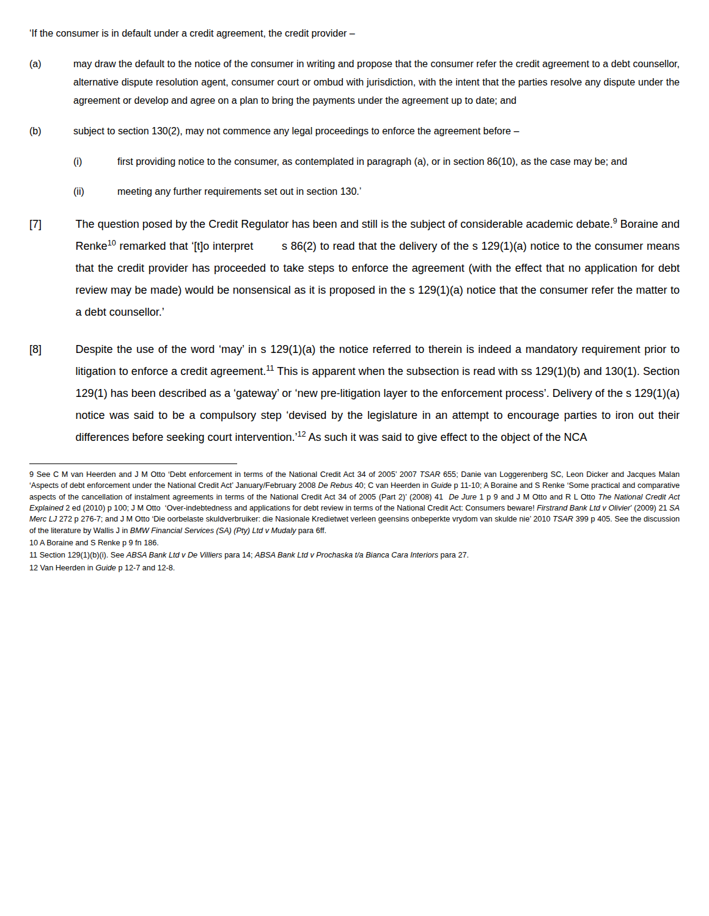‘If the consumer is in default under a credit agreement, the credit provider –
(a)
may draw the default to the notice of the consumer in writing and propose that the consumer refer the credit agreement to a debt counsellor, alternative dispute resolution agent, consumer court or ombud with jurisdiction, with the intent that the parties resolve any dispute under the agreement or develop and agree on a plan to bring the payments under the agreement up to date; and
(b)
subject to section 130(2), may not commence any legal proceedings to enforce the agreement before –
(i)
first providing notice to the consumer, as contemplated in paragraph (a), or in section 86(10), as the case may be; and
(ii)
meeting any further requirements set out in section 130.’
[7]
The question posed by the Credit Regulator has been and still is the subject of considerable academic debate.9 Boraine and Renke10 remarked that ‘[t]o interpret s 86(2) to read that the delivery of the s 129(1)(a) notice to the consumer means that the credit provider has proceeded to take steps to enforce the agreement (with the effect that no application for debt review may be made) would be nonsensical as it is proposed in the s 129(1)(a) notice that the consumer refer the matter to a debt counsellor.’
[8]
Despite the use of the word ‘may’ in s 129(1)(a) the notice referred to therein is indeed a mandatory requirement prior to litigation to enforce a credit agreement.11 This is apparent when the subsection is read with ss 129(1)(b) and 130(1). Section 129(1) has been described as a ‘gateway’ or ‘new pre-litigation layer to the enforcement process’. Delivery of the s 129(1)(a) notice was said to be a compulsory step ‘devised by the legislature in an attempt to encourage parties to iron out their differences before seeking court intervention.’12 As such it was said to give effect to the object of the NCA
9 See C M van Heerden and J M Otto ‘Debt enforcement in terms of the National Credit Act 34 of 2005’ 2007 TSAR 655; Danie van Loggerenberg SC, Leon Dicker and Jacques Malan ‘Aspects of debt enforcement under the National Credit Act’ January/February 2008 De Rebus 40; C van Heerden in Guide p 11-10; A Boraine and S Renke ‘Some practical and comparative aspects of the cancellation of instalment agreements in terms of the National Credit Act 34 of 2005 (Part 2)’ (2008) 41 De Jure 1 p 9 and J M Otto and R L Otto The National Credit Act Explained 2 ed (2010) p 100; J M Otto ‘Over-indebtedness and applications for debt review in terms of the National Credit Act: Consumers beware! Firstrand Bank Ltd v Olivier’ (2009) 21 SA Merc LJ 272 p 276-7; and J M Otto ‘Die oorbelaste skuldverbruiker: die Nasionale Kredietwet verleen geensins onbeperkte vrydom van skulde nie’ 2010 TSAR 399 p 405. See the discussion of the literature by Wallis J in BMW Financial Services (SA) (Pty) Ltd v Mudaly para 6ff.
10 A Boraine and S Renke p 9 fn 186.
11 Section 129(1)(b)(i). See ABSA Bank Ltd v De Villiers para 14; ABSA Bank Ltd v Prochaska t/a Bianca Cara Interiors para 27.
12 Van Heerden in Guide p 12-7 and 12-8.